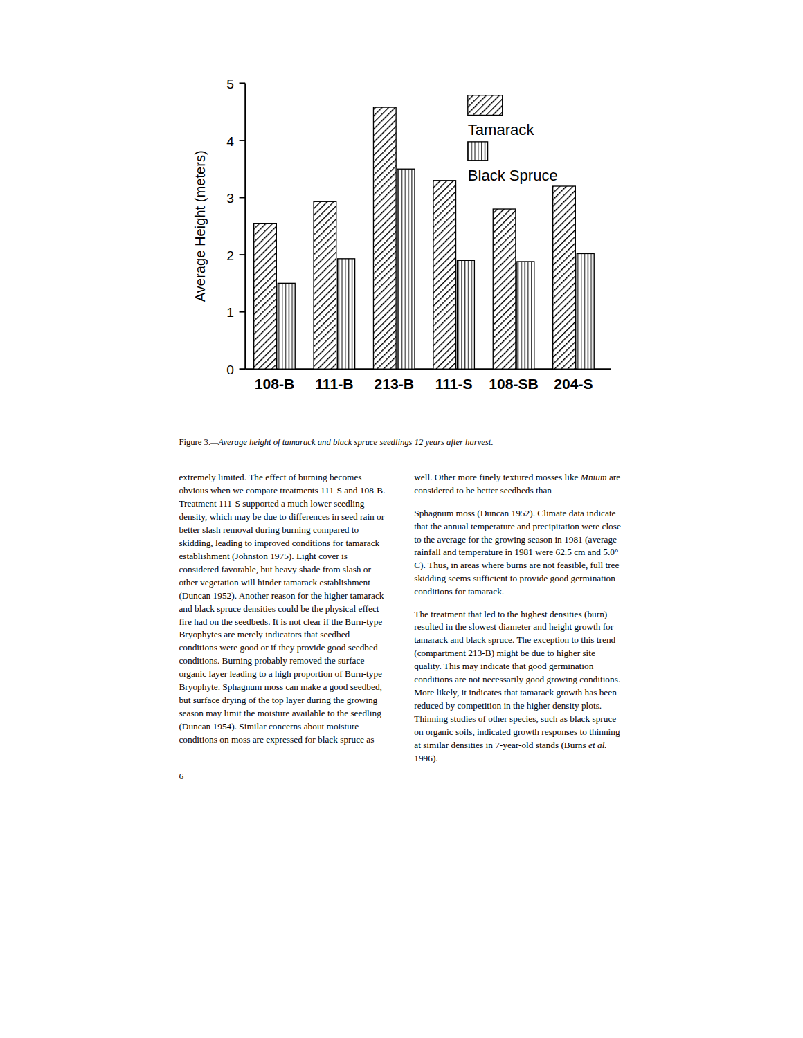Bar chart of average height of tamarack and black spruce seedlings 12 years after harvest Grouped bar chart. Y axis: Average Height (meters), 0 to 5. X axis categories: 108-B, 111-B, 213-B, 111-S, 108-SB, 204-S. For each category a taller Tamarack bar and a shorter Black Spruce bar. 5 4 3 2 1 0 Average Height (meters) Group 1: 108-B Tam 2.55, Spr 1.50 Group 2: 111-B Tam 2.93, Spr 1.93 Group 3: 213-B Tam 4.58, Spr 3.50 Group 4: 111-S Tam 3.30, Spr 1.90 Group 5: 108-SB Tam 2.80, Spr 1.88 Group 6: 204-S Tam 3.20, Spr 2.02 108-B 111-B 213-B 111-S 108-SB 204-S Tamarack Black Spruce
Figure 3.—Average height of tamarack and black spruce seedlings 12 years after harvest.
extremely limited. The effect of burning becomes obvious when we compare treatments 111-S and 108-B. Treatment 111-S supported a much lower seedling density, which may be due to differences in seed rain or better slash removal during burning compared to skidding, leading to improved conditions for tamarack establishment (Johnston 1975). Light cover is considered favorable, but heavy shade from slash or other vegetation will hinder tamarack establishment (Duncan 1952). Another reason for the higher tamarack and black spruce densities could be the physical effect fire had on the seedbeds. It is not clear if the Burn-type Bryophytes are merely indicators that seedbed conditions were good or if they provide good seedbed conditions. Burning probably removed the surface organic layer leading to a high proportion of Burn-type Bryophyte. Sphagnum moss can make a good seedbed, but surface drying of the top layer during the growing season may limit the moisture available to the seedling (Duncan 1954). Similar concerns about moisture conditions on moss are expressed for black spruce as well. Other more finely textured mosses like Mnium are considered to be better seedbeds than
Sphagnum moss (Duncan 1952). Climate data indicate that the annual temperature and precipitation were close to the average for the growing season in 1981 (average rainfall and temperature in 1981 were 62.5 cm and 5.0° C). Thus, in areas where burns are not feasible, full tree skidding seems sufficient to provide good germination conditions for tamarack.
The treatment that led to the highest densities (burn) resulted in the slowest diameter and height growth for tamarack and black spruce. The exception to this trend (compartment 213-B) might be due to higher site quality. This may indicate that good germination conditions are not necessarily good growing conditions. More likely, it indicates that tamarack growth has been reduced by competition in the higher density plots. Thinning studies of other species, such as black spruce on organic soils, indicated growth responses to thinning at similar densities in 7-year-old stands (Burns et al. 1996).
6